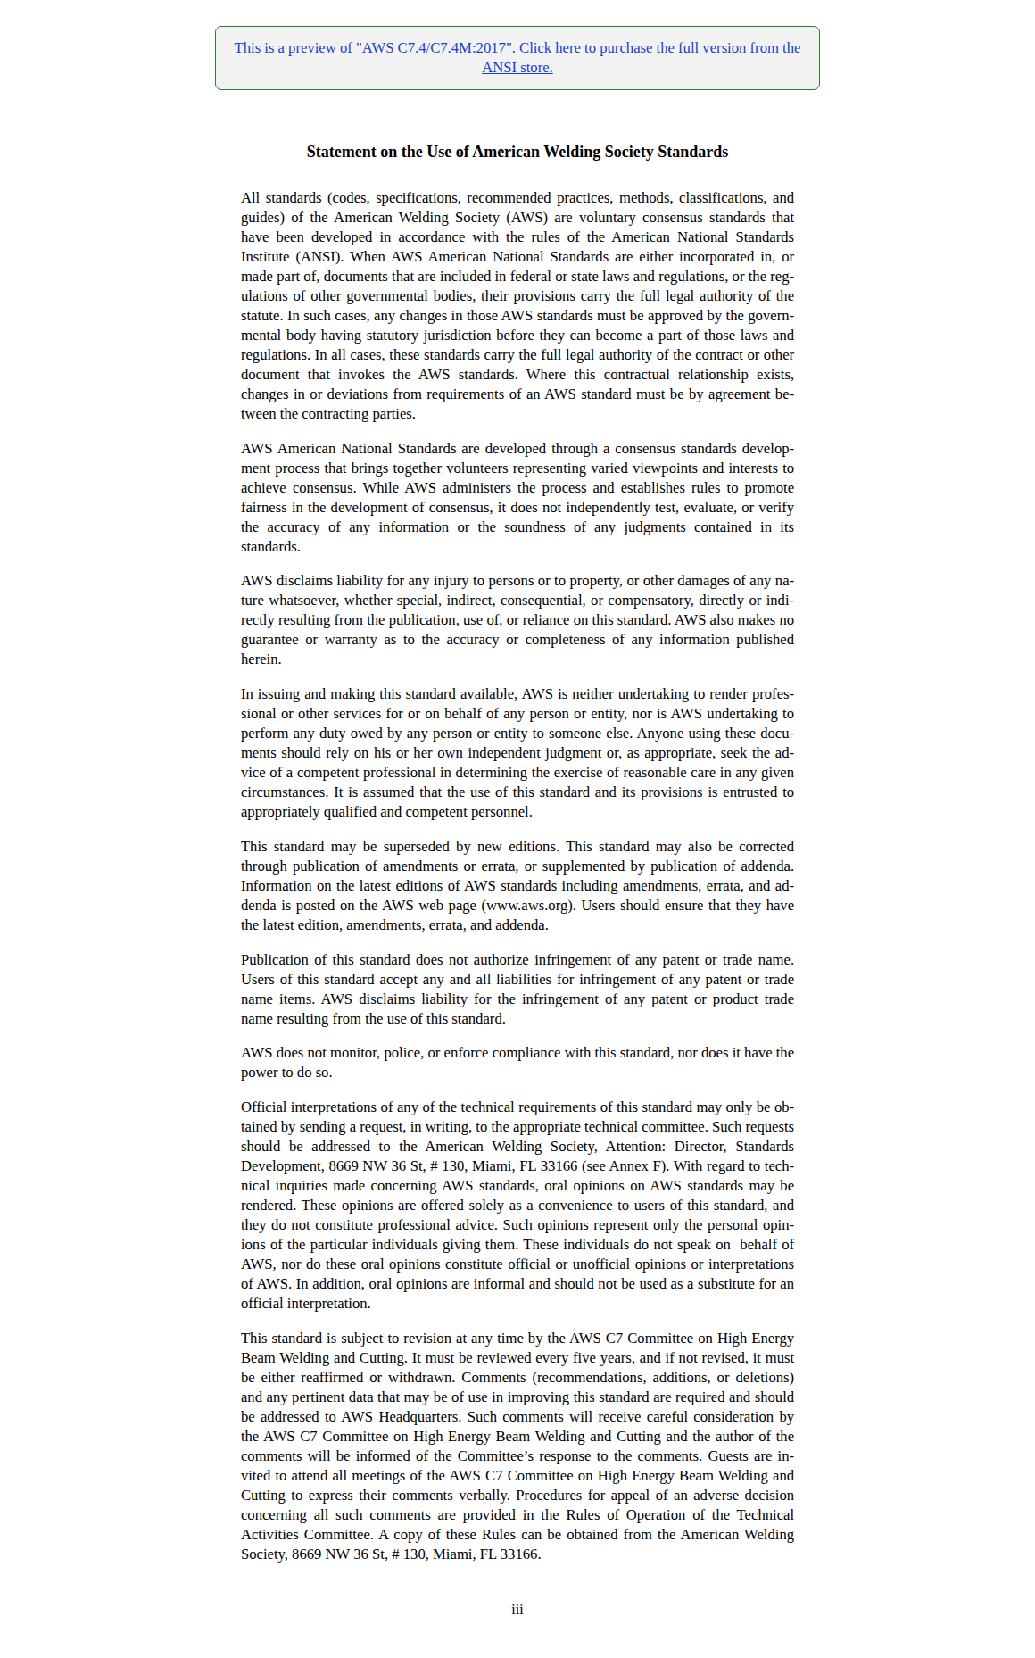This is a preview of "AWS C7.4/C7.4M:2017". Click here to purchase the full version from the ANSI store.
Statement on the Use of American Welding Society Standards
All standards (codes, specifications, recommended practices, methods, classifications, and guides) of the American Welding Society (AWS) are voluntary consensus standards that have been developed in accordance with the rules of the American National Standards Institute (ANSI). When AWS American National Standards are either incorporated in, or made part of, documents that are included in federal or state laws and regulations, or the regulations of other governmental bodies, their provisions carry the full legal authority of the statute. In such cases, any changes in those AWS standards must be approved by the governmental body having statutory jurisdiction before they can become a part of those laws and regulations. In all cases, these standards carry the full legal authority of the contract or other document that invokes the AWS standards. Where this contractual relationship exists, changes in or deviations from requirements of an AWS standard must be by agreement between the contracting parties.
AWS American National Standards are developed through a consensus standards development process that brings together volunteers representing varied viewpoints and interests to achieve consensus. While AWS administers the process and establishes rules to promote fairness in the development of consensus, it does not independently test, evaluate, or verify the accuracy of any information or the soundness of any judgments contained in its standards.
AWS disclaims liability for any injury to persons or to property, or other damages of any nature whatsoever, whether special, indirect, consequential, or compensatory, directly or indirectly resulting from the publication, use of, or reliance on this standard. AWS also makes no guarantee or warranty as to the accuracy or completeness of any information published herein.
In issuing and making this standard available, AWS is neither undertaking to render professional or other services for or on behalf of any person or entity, nor is AWS undertaking to perform any duty owed by any person or entity to someone else. Anyone using these documents should rely on his or her own independent judgment or, as appropriate, seek the advice of a competent professional in determining the exercise of reasonable care in any given circumstances. It is assumed that the use of this standard and its provisions is entrusted to appropriately qualified and competent personnel.
This standard may be superseded by new editions. This standard may also be corrected through publication of amendments or errata, or supplemented by publication of addenda. Information on the latest editions of AWS standards including amendments, errata, and addenda is posted on the AWS web page (www.aws.org). Users should ensure that they have the latest edition, amendments, errata, and addenda.
Publication of this standard does not authorize infringement of any patent or trade name. Users of this standard accept any and all liabilities for infringement of any patent or trade name items. AWS disclaims liability for the infringement of any patent or product trade name resulting from the use of this standard.
AWS does not monitor, police, or enforce compliance with this standard, nor does it have the power to do so.
Official interpretations of any of the technical requirements of this standard may only be obtained by sending a request, in writing, to the appropriate technical committee. Such requests should be addressed to the American Welding Society, Attention: Director, Standards Development, 8669 NW 36 St, # 130, Miami, FL 33166 (see Annex F). With regard to technical inquiries made concerning AWS standards, oral opinions on AWS standards may be rendered. These opinions are offered solely as a convenience to users of this standard, and they do not constitute professional advice. Such opinions represent only the personal opinions of the particular individuals giving them. These individuals do not speak on behalf of AWS, nor do these oral opinions constitute official or unofficial opinions or interpretations of AWS. In addition, oral opinions are informal and should not be used as a substitute for an official interpretation.
This standard is subject to revision at any time by the AWS C7 Committee on High Energy Beam Welding and Cutting. It must be reviewed every five years, and if not revised, it must be either reaffirmed or withdrawn. Comments (recommendations, additions, or deletions) and any pertinent data that may be of use in improving this standard are required and should be addressed to AWS Headquarters. Such comments will receive careful consideration by the AWS C7 Committee on High Energy Beam Welding and Cutting and the author of the comments will be informed of the Committee’s response to the comments. Guests are invited to attend all meetings of the AWS C7 Committee on High Energy Beam Welding and Cutting to express their comments verbally. Procedures for appeal of an adverse decision concerning all such comments are provided in the Rules of Operation of the Technical Activities Committee. A copy of these Rules can be obtained from the American Welding Society, 8669 NW 36 St, # 130, Miami, FL 33166.
iii